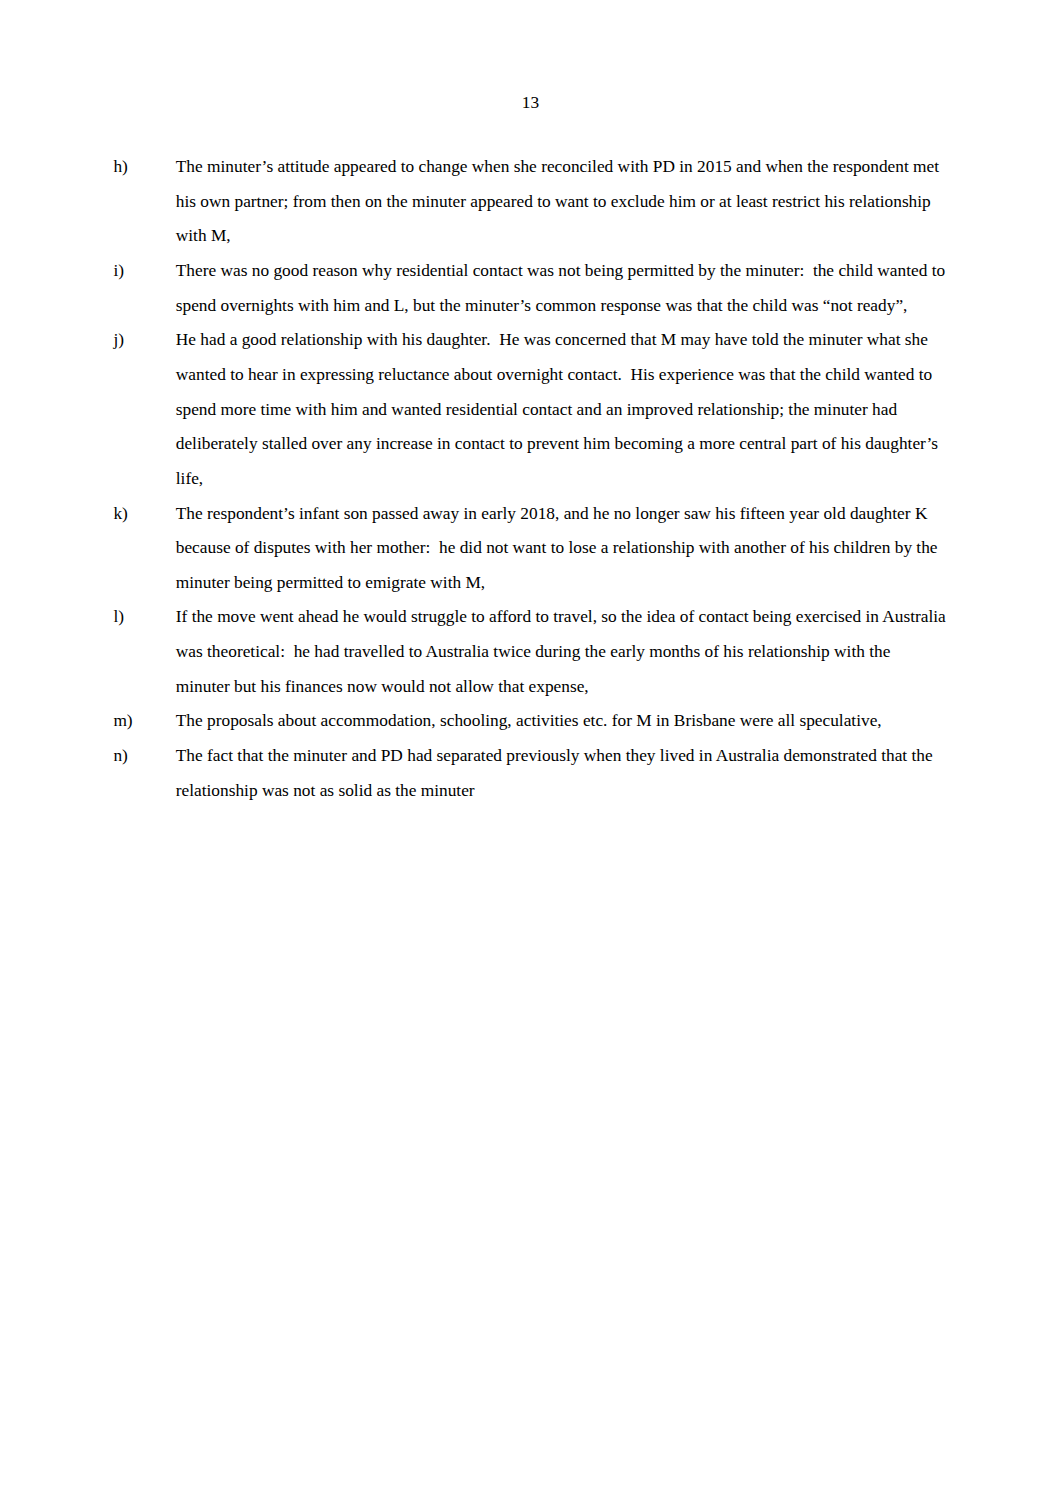13
h) The minuter’s attitude appeared to change when she reconciled with PD in 2015 and when the respondent met his own partner; from then on the minuter appeared to want to exclude him or at least restrict his relationship with M,
i) There was no good reason why residential contact was not being permitted by the minuter: the child wanted to spend overnights with him and L, but the minuter’s common response was that the child was “not ready”,
j) He had a good relationship with his daughter. He was concerned that M may have told the minuter what she wanted to hear in expressing reluctance about overnight contact. His experience was that the child wanted to spend more time with him and wanted residential contact and an improved relationship; the minuter had deliberately stalled over any increase in contact to prevent him becoming a more central part of his daughter’s life,
k) The respondent’s infant son passed away in early 2018, and he no longer saw his fifteen year old daughter K because of disputes with her mother: he did not want to lose a relationship with another of his children by the minuter being permitted to emigrate with M,
l) If the move went ahead he would struggle to afford to travel, so the idea of contact being exercised in Australia was theoretical: he had travelled to Australia twice during the early months of his relationship with the minuter but his finances now would not allow that expense,
m) The proposals about accommodation, schooling, activities etc. for M in Brisbane were all speculative,
n) The fact that the minuter and PD had separated previously when they lived in Australia demonstrated that the relationship was not as solid as the minuter